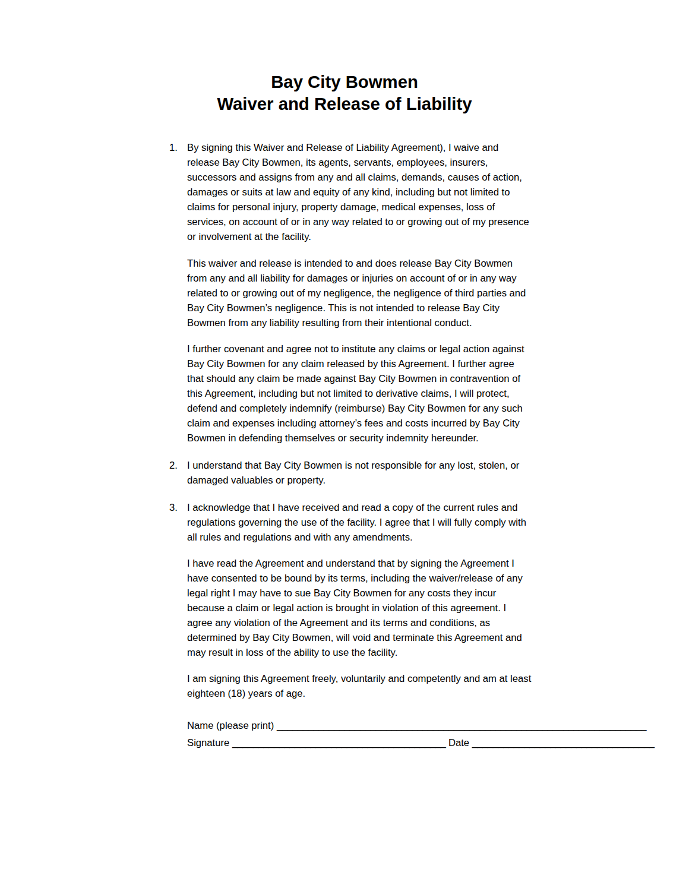Bay City Bowmen
Waiver and Release of Liability
By signing this Waiver and Release of Liability Agreement), I waive and release Bay City Bowmen, its agents, servants, employees, insurers, successors and assigns from any and all claims, demands, causes of action, damages or suits at law and equity of any kind, including but not limited to claims for personal injury, property damage, medical expenses, loss of services, on account of or in any way related to or growing out of my presence or involvement at the facility.
This waiver and release is intended to and does release Bay City Bowmen from any and all liability for damages or injuries on account of or in any way related to or growing out of my negligence, the negligence of third parties and Bay City Bowmen’s negligence. This is not intended to release Bay City Bowmen from any liability resulting from their intentional conduct.
I further covenant and agree not to institute any claims or legal action against Bay City Bowmen for any claim released by this Agreement. I further agree that should any claim be made against Bay City Bowmen in contravention of this Agreement, including but not limited to derivative claims, I will protect, defend and completely indemnify (reimburse) Bay City Bowmen for any such claim and expenses including attorney’s fees and costs incurred by Bay City Bowmen in defending themselves or security indemnity hereunder.
I understand that Bay City Bowmen is not responsible for any lost, stolen, or damaged valuables or property.
I acknowledge that I have received and read a copy of the current rules and regulations governing the use of the facility. I agree that I will fully comply with all rules and regulations and with any amendments.
I have read the Agreement and understand that by signing the Agreement I have consented to be bound by its terms, including the waiver/release of any legal right I may have to sue Bay City Bowmen for any costs they incur because a claim or legal action is brought in violation of this agreement. I agree any violation of the Agreement and its terms and conditions, as determined by Bay City Bowmen, will void and terminate this Agreement and may result in loss of the ability to use the facility.
I am signing this Agreement freely, voluntarily and competently and am at least eighteen (18) years of age.
Name (please print) _______________________________________________________________________
Signature _________________________________________ Date ___________________________________